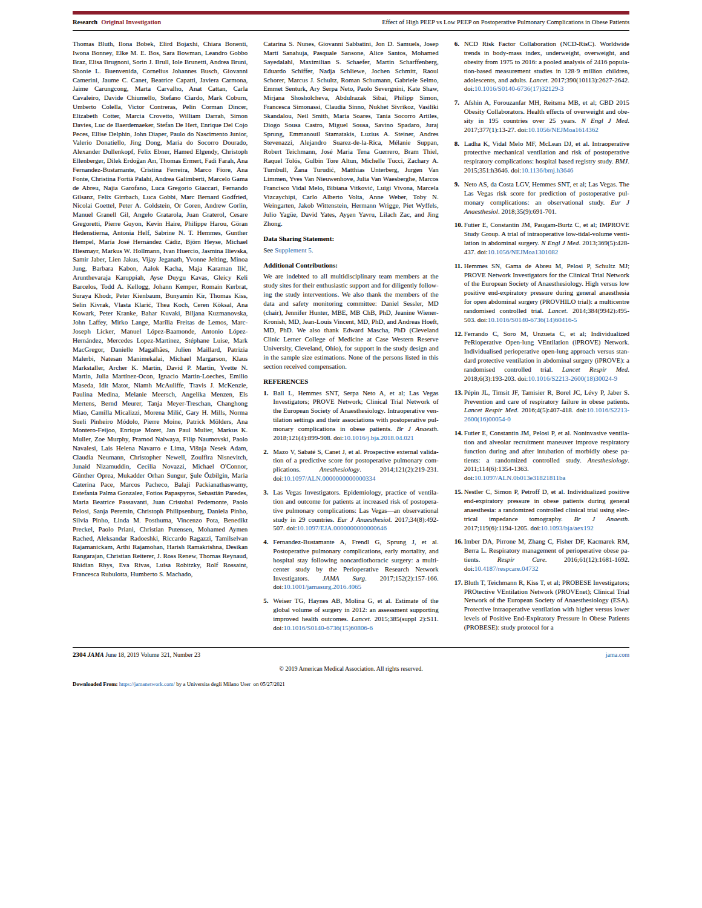Research Original Investigation
Effect of High PEEP vs Low PEEP on Postoperative Pulmonary Complications in Obese Patients
Thomas Bluth, Ilona Bobek, Elird Bojaxhi, Chiara Bonenti, Iwona Bonney, Elke M. E. Bos, Sara Bowman, Leandro Gobbo Braz, Elisa Brugnoni, Sorin J. Brull, Iole Brunetti, Andrea Bruni, Shonie L. Buenvenida, Cornelius Johannes Busch, Giovanni Camerini, Jaume C. Canet, Beatrice Capatti, Javiera Carmona, Jaime Carungcong, Marta Carvalho, Anat Cattan, Carla Cavaleiro, Davide Chiumello, Stefano Ciardo, Mark Coburn, Umberto Colella, Victor Contreras, Pelin Corman Dincer, Elizabeth Cotter, Marcia Crovetto, William Darrah, Simon Davies, Luc de Baerdemaeker, Stefan De Hert, Enrique Del Cojo Peces, Ellise Delphin, John Diaper, Paulo do Nascimento Junior, Valerio Donatiello, Jing Dong, Maria do Socorro Dourado, Alexander Dullenkopf, Felix Ebner, Hamed Elgendy, Christoph Ellenberger, Dilek Erdoğan Arı, Thomas Ermert, Fadi Farah, Ana Fernandez-Bustamante, Cristina Ferreira, Marco Fiore, Ana Fonte, Christina Fortià Palahí, Andrea Galimberti, Marcelo Gama de Abreu, Najia Garofano, Luca Gregorio Giaccari, Fernando Gilsanz, Felix Girrbach, Luca Gobbi, Marc Bernard Godfried, Nicolai Goettel, Peter A. Goldstein, Or Goren, Andrew Gorlin, Manuel Granell Gil, Angelo Gratarola, Juan Graterol, Cesare Gregoretti, Pierre Guyon, Kevin Haire, Philippe Harou, Göran Hedenstierna, Antonia Helf, Sabrine N. T. Hemmes, Gunther Hempel, María José Hernández Cádiz, Björn Heyse, Michael Hiesmayr, Markus W. Hollmann, Ivan Huercio, Jasmina Ilievska, Samir Jaber, Lien Jakus, Vijay Jeganath, Yvonne Jelting, Minoa Jung, Barbara Kabon, Aalok Kacha, Maja Karaman Ilić, Arunthevaraja Karuppiah, Ayse Duygu Kavas, Gleicy Keli Barcelos, Todd A. Kellogg, Johann Kemper, Romain Kerbrat, Suraya Khodr, Peter Kienbaum, Bunyamin Kir, Thomas Kiss, Selin Kivrak, Vlasta Klarić, Thea Koch, Ceren Köksal, Ana Kowark, Peter Kranke, Bahar Kuvaki, Biljana Kuzmanovska, John Laffey, Mirko Lange, Marília Freitas de Lemos, Marc-Joseph Licker, Manuel López-Baamonde, Antonio López-Hernández, Mercedes Lopez-Martinez, Stéphane Luise, Mark MacGregor, Danielle Magalhães, Julien Maillard, Patrizia Malerbi, Natesan Manimekalai, Michael Margarson, Klaus Markstaller, Archer K. Martin, David P. Martin, Yvette N. Martin, Julia Martínez-Ocon, Ignacio Martin-Loeches, Emilio Maseda, Idit Matot, Niamh McAuliffe, Travis J. McKenzie, Paulina Medina, Melanie Meersch, Angelika Menzen, Els Mertens, Bernd Meurer, Tanja Meyer-Treschan, Changhong Miao, Camilla Micalizzi, Morena Milić, Gary H. Mills, Norma Sueli Pinheiro Módolo, Pierre Moine, Patrick Mölders, Ana Montero-Feijoo, Enrique Moret, Jan Paul Mulier, Markus K. Muller, Zoe Murphy, Pramod Nalwaya, Filip Naumovski, Paolo Navalesi, Lais Helena Navarro e Lima, Višnja Nesek Adam, Claudia Neumann, Christopher Newell, Zoulfira Nisnevitch, Junaid Nizamuddin, Cecilia Novazzi, Michael O'Connor, Günther Oprea, Mukadder Orhan Sungur, Şule Özbilgin, Maria Caterina Pace, Marcos Pacheco, Balaji Packianathaswamy, Estefania Palma Gonzalez, Fotios Papaspyros, Sebastián Paredes, Maria Beatrice Passavanti, Juan Cristobal Pedemonte, Paolo Pelosi, Sanja Peremin, Christoph Philipsenburg, Daniela Pinho, Silvia Pinho, Linda M. Posthuma, Vincenzo Pota, Benedikt Preckel, Paolo Priani, Christian Putensen, Mohamed Aymen Rached, Aleksandar Radoeshki, Riccardo Ragazzi, Tamilselvan Rajamanickam, Arthi Rajamohan, Harish Ramakrishna, Desikan Rangarajan, Christian Reiterer, J. Ross Renew, Thomas Reynaud, Rhidian Rhys, Eva Rivas, Luisa Robitzky, Rolf Rossaint, Francesca Rubulotta, Humberto S. Machado,
Catarina S. Nunes, Giovanni Sabbatini, Jon D. Samuels, Josep Martí Sanahuja, Pasquale Sansone, Alice Santos, Mohamed Sayedalahl, Maximilian S. Schaefer, Martin Scharffenberg, Eduardo Schiffer, Nadja Schliewe, Jochen Schmitt, Raoul Schorer, Marcus J. Schultz, Roman Schumann, Gabriele Selmo, Emmet Senturk, Ary Serpa Neto, Paolo Severgnini, Kate Shaw, Mirjana Shosholcheva, Abdulrazak Sibai, Philipp Simon, Francesca Simonassi, Claudia Sinno, Nukhet Sivrikoz, Vasiliki Skandalou, Neil Smith, Maria Soares, Tania Socorro Artiles, Diogo Sousa Castro, Miguel Sousa, Savino Spadaro, Juraj Sprung, Emmanouil Stamatakis, Luzius A. Steiner, Andres Stevenazzi, Alejandro Suarez-de-la-Rica, Mélanie Suppan, Robert Teichmann, José Maria Tena Guerrero, Bram Thiel, Raquel Tolós, Gulbin Tore Altun, Michelle Tucci, Zachary A. Turnbull, Žana Turudić, Matthias Unterberg, Jurgen Van Limmen, Yves Van Nieuwenhove, Julia Van Waesberghe, Marcos Francisco Vidal Melo, Bibiana Vitković, Luigi Vivona, Marcela Vizcaychipi, Carlo Alberto Volta, Anne Weber, Toby N. Weingarten, Jakob Wittenstein, Hermann Wrigge, Piet Wyffels, Julio Yagüe, David Yates, Ayşen Yavru, Lilach Zac, and Jing Zhong.
Data Sharing Statement:
See Supplement 5.
Additional Contributions:
We are indebted to all multidisciplinary team members at the study sites for their enthusiastic support and for diligently following the study interventions. We also thank the members of the data and safety monitoring committee: Daniel Sessler, MD (chair), Jennifer Hunter, MBE, MB ChB, PhD, Jeanine Wiener-Kronish, MD, Jean-Louis Vincent, MD, PhD, and Andreas Hoeft, MD, PhD. We also thank Edward Mascha, PhD (Cleveland Clinic Lerner College of Medicine at Case Western Reserve University, Cleveland, Ohio), for support in the study design and in the sample size estimations. None of the persons listed in this section received compensation.
REFERENCES
1.
Ball L, Hemmes SNT, Serpa Neto A, et al; Las Vegas Investigators; PROVE Network; Clinical Trial Network of the European Society of Anaesthesiology. Intraoperative ventilation settings and their associations with postoperative pulmonary complications in obese patients. Br J Anaesth. 2018;121(4):899-908. doi:10.1016/j.bja.2018.04.021
2.
Mazo V, Sabaté S, Canet J, et al. Prospective external validation of a predictive score for postoperative pulmonary complications. Anesthesiology. 2014;121(2):219-231. doi:10.1097/ALN.0000000000000334
3.
Las Vegas Investigators. Epidemiology, practice of ventilation and outcome for patients at increased risk of postoperative pulmonary complications: Las Vegas—an observational study in 29 countries. Eur J Anaesthesiol. 2017;34(8):492-507. doi:10.1097/EJA.0000000000000646
4.
Fernandez-Bustamante A, Frendl G, Sprung J, et al. Postoperative pulmonary complications, early mortality, and hospital stay following noncardiothoracic surgery: a multicenter study by the Perioperative Research Network Investigators. JAMA Surg. 2017;152(2):157-166. doi:10.1001/jamasurg.2016.4065
5.
Weiser TG, Haynes AB, Molina G, et al. Estimate of the global volume of surgery in 2012: an assessment supporting improved health outcomes. Lancet. 2015;385(suppl 2):S11. doi:10.1016/S0140-6736(15)60806-6
6.
NCD Risk Factor Collaboration (NCD-RisC). Worldwide trends in body-mass index, underweight, overweight, and obesity from 1975 to 2016: a pooled analysis of 2416 population-based measurement studies in 128·9 million children, adolescents, and adults. Lancet. 2017;390(10113):2627-2642. doi:10.1016/S0140-6736(17)32129-3
7.
Afshin A, Forouzanfar MH, Reitsma MB, et al; GBD 2015 Obesity Collaborators. Health effects of overweight and obesity in 195 countries over 25 years. N Engl J Med. 2017;377(1):13-27. doi:10.1056/NEJMoa1614362
8.
Ladha K, Vidal Melo MF, McLean DJ, et al. Intraoperative protective mechanical ventilation and risk of postoperative respiratory complications: hospital based registry study. BMJ. 2015;351:h3646. doi:10.1136/bmj.h3646
9.
Neto AS, da Costa LGV, Hemmes SNT, et al; Las Vegas. The Las Vegas risk score for prediction of postoperative pulmonary complications: an observational study. Eur J Anaesthesiol. 2018;35(9):691-701.
10.
Futier E, Constantin JM, Paugam-Burtz C, et al; IMPROVE Study Group. A trial of intraoperative low-tidal-volume ventilation in abdominal surgery. N Engl J Med. 2013;369(5):428-437. doi:10.1056/NEJMoa1301082
11.
Hemmes SN, Gama de Abreu M, Pelosi P, Schultz MJ; PROVE Network Investigators for the Clinical Trial Network of the European Society of Anaesthesiology. High versus low positive end-expiratory pressure during general anaesthesia for open abdominal surgery (PROVHILO trial): a multicentre randomised controlled trial. Lancet. 2014;384(9942):495-503. doi:10.1016/S0140-6736(14)60416-5
12.
Ferrando C, Soro M, Unzueta C, et al; Individualized PeRioperative Open-lung VEntilation (iPROVE) Network. Individualised perioperative open-lung approach versus standard protective ventilation in abdominal surgery (iPROVE): a randomised controlled trial. Lancet Respir Med. 2018;6(3):193-203. doi:10.1016/S2213-2600(18)30024-9
13.
Pépin JL, Timsit JF, Tamisier R, Borel JC, Lévy P, Jaber S. Prevention and care of respiratory failure in obese patients. Lancet Respir Med. 2016;4(5):407-418. doi:10.1016/S2213-2600(16)00054-0
14.
Futier E, Constantin JM, Pelosi P, et al. Noninvasive ventilation and alveolar recruitment maneuver improve respiratory function during and after intubation of morbidly obese patients: a randomized controlled study. Anesthesiology. 2011;114(6):1354-1363. doi:10.1097/ALN.0b013e31821811ba
15.
Nestler C, Simon P, Petroff D, et al. Individualized positive end-expiratory pressure in obese patients during general anaesthesia: a randomized controlled clinical trial using electrical impedance tomography. Br J Anaesth. 2017;119(6):1194-1205. doi:10.1093/bja/aex192
16.
Imber DA, Pirrone M, Zhang C, Fisher DF, Kacmarek RM, Berra L. Respiratory management of perioperative obese patients. Respir Care. 2016;61(12):1681-1692. doi:10.4187/respcare.04732
17.
Bluth T, Teichmann R, Kiss T, et al; PROBESE Investigators; PROtective VEntilation Network (PROVEnet); Clinical Trial Network of the European Society of Anaesthesiology (ESA). Protective intraoperative ventilation with higher versus lower levels of Positive End-Expiratory Pressure in Obese Patients (PROBESE): study protocol for a
2304 JAMA June 18, 2019 Volume 321, Number 23
jama.com
© 2019 American Medical Association. All rights reserved.
Downloaded From: https://jamanetwork.com/ by a Universita degli Milano User on 05/27/2021